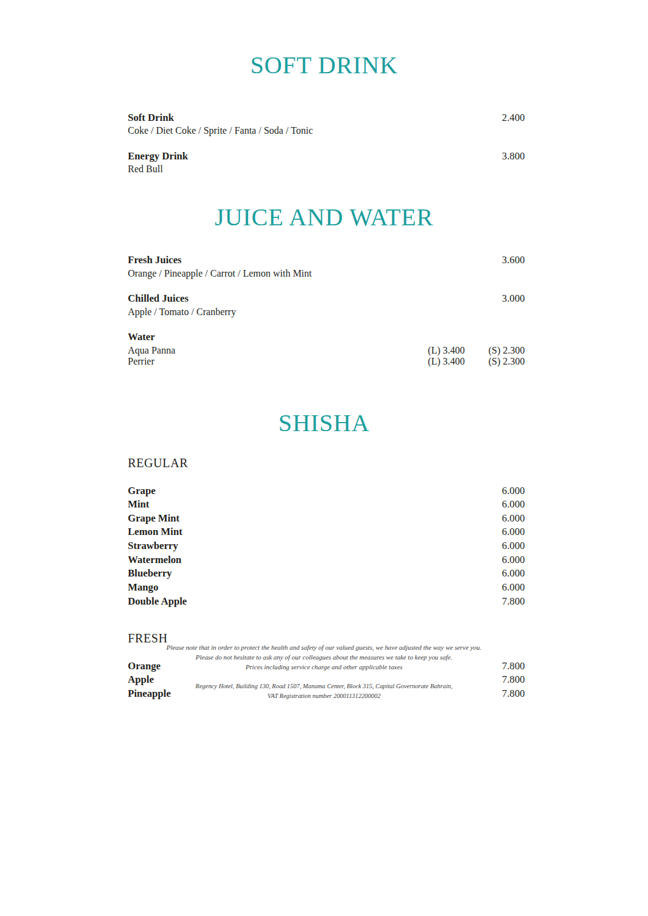SOFT DRINK
Soft Drink 2.400
Coke / Diet Coke / Sprite / Fanta / Soda / Tonic
Energy Drink 3.800
Red Bull
JUICE AND WATER
Fresh Juices 3.600
Orange / Pineapple / Carrot / Lemon with Mint
Chilled Juices 3.000
Apple / Tomato / Cranberry
Water
| Aqua Panna | (L) 3.400 | (S) 2.300 |
| Perrier | (L) 3.400 | (S) 2.300 |
SHISHA
REGULAR
| Grape | 6.000 |
| Mint | 6.000 |
| Grape Mint | 6.000 |
| Lemon Mint | 6.000 |
| Strawberry | 6.000 |
| Watermelon | 6.000 |
| Blueberry | 6.000 |
| Mango | 6.000 |
| Double Apple | 7.800 |
FRESH
| Orange | 7.800 |
| Apple | 7.800 |
| Pineapple | 7.800 |
Please note that in order to protect the health and safety of our valued guests, we have adjusted the way we serve you.
Please do not hesitate to ask any of our colleagues about the measures we take to keep you safe.
Prices including service charge and other applicable taxes
Regency Hotel, Building 130, Road 1507, Manama Center, Block 315, Capital Governorate Bahrain,
VAT Registration number 200011312200002